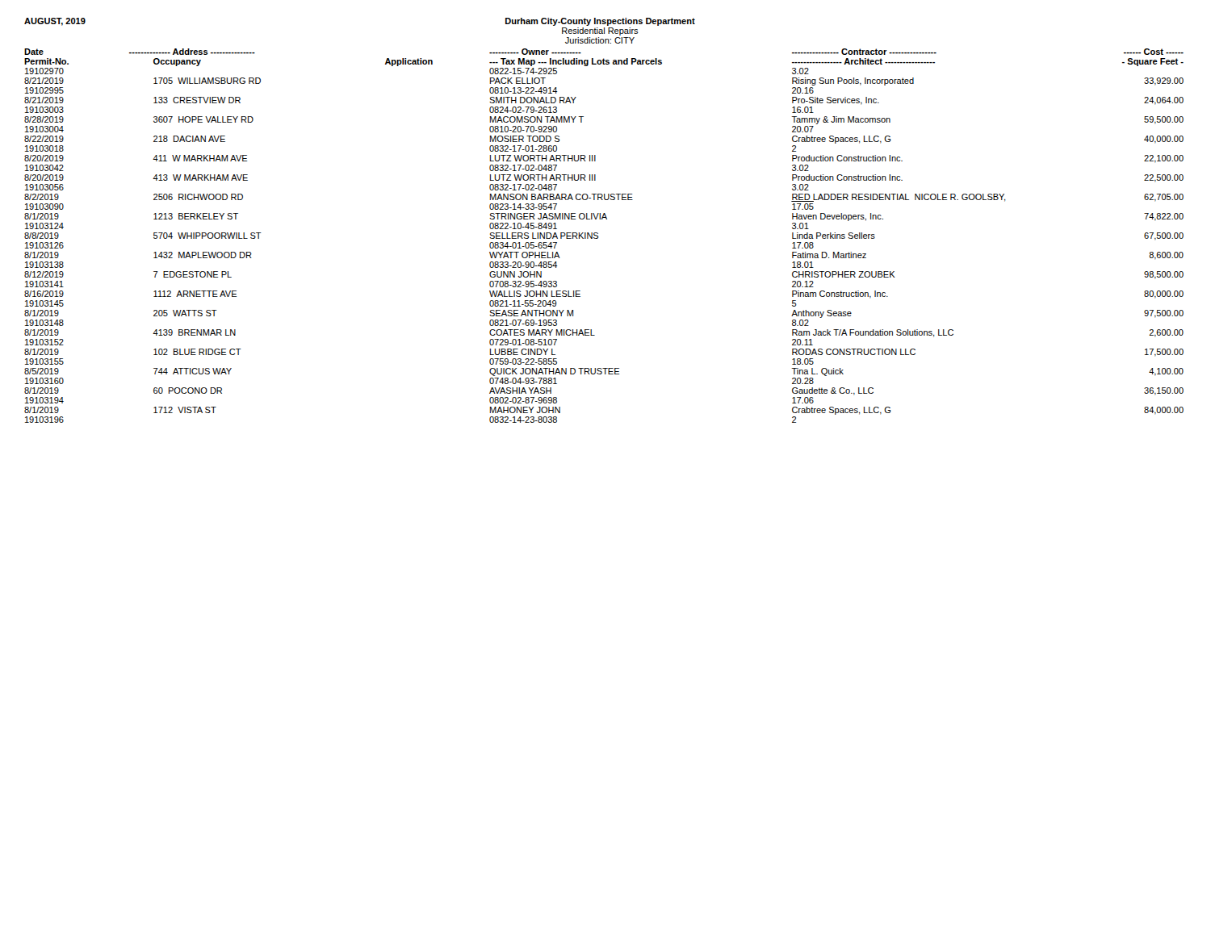AUGUST, 2019
Durham City-County Inspections Department
Residential Repairs
Jurisdiction: CITY
| Date | -------------- Address --------------- | | ---------- Owner ---------- | ---------------- Contractor ---------------- | ------ Cost ------ |
| --- | --- | --- | --- | --- | --- |
| Permit-No. | Occupancy | Application | --- Tax Map --- Including Lots and Parcels | ----------------- Architect ----------------- | - Square Feet - |
| 19102970 | | | 0822-15-74-2925 | 3.02 | |
| 8/21/2019 | 1705 WILLIAMSBURG RD | | PACK ELLIOT | Rising Sun Pools, Incorporated | 33,929.00 |
| 19102995 | | | 0810-13-22-4914 | 20.16 | |
| 8/21/2019 | 133 CRESTVIEW DR | | SMITH DONALD RAY | Pro-Site Services, Inc. | 24,064.00 |
| 19103003 | | | 0824-02-79-2613 | 16.01 | |
| 8/28/2019 | 3607 HOPE VALLEY RD | | MACOMSON TAMMY T | Tammy & Jim Macomson | 59,500.00 |
| 19103004 | | | 0810-20-70-9290 | 20.07 | |
| 8/22/2019 | 218 DACIAN AVE | | MOSIER TODD S | Crabtree Spaces, LLC, G | 40,000.00 |
| 19103018 | | | 0832-17-01-2860 | 2 | |
| 8/20/2019 | 411 W MARKHAM AVE | | LUTZ WORTH ARTHUR III | Production Construction Inc. | 22,100.00 |
| 19103042 | | | 0832-17-02-0487 | 3.02 | |
| 8/20/2019 | 413 W MARKHAM AVE | | LUTZ WORTH ARTHUR III | Production Construction Inc. | 22,500.00 |
| 19103056 | | | 0832-17-02-0487 | 3.02 | |
| 8/2/2019 | 2506 RICHWOOD RD | | MANSON BARBARA CO-TRUSTEE | RED LADDER RESIDENTIAL NICOLE R. GOOLSBY, | 62,705.00 |
| 19103090 | | | 0823-14-33-9547 | 17.05 | |
| 8/1/2019 | 1213 BERKELEY ST | | STRINGER JASMINE OLIVIA | Haven Developers, Inc. | 74,822.00 |
| 19103124 | | | 0822-10-45-8491 | 3.01 | |
| 8/8/2019 | 5704 WHIPPOORWILL ST | | SELLERS LINDA PERKINS | Linda Perkins Sellers | 67,500.00 |
| 19103126 | | | 0834-01-05-6547 | 17.08 | |
| 8/1/2019 | 1432 MAPLEWOOD DR | | WYATT OPHELIA | Fatima D. Martinez | 8,600.00 |
| 19103138 | | | 0833-20-90-4854 | 18.01 | |
| 8/12/2019 | 7 EDGESTONE PL | | GUNN JOHN | CHRISTOPHER ZOUBEK | 98,500.00 |
| 19103141 | | | 0708-32-95-4933 | 20.12 | |
| 8/16/2019 | 1112 ARNETTE AVE | | WALLIS JOHN LESLIE | Pinam Construction, Inc. | 80,000.00 |
| 19103145 | | | 0821-11-55-2049 | 5 | |
| 8/1/2019 | 205 WATTS ST | | SEASE ANTHONY M | Anthony Sease | 97,500.00 |
| 19103148 | | | 0821-07-69-1953 | 8.02 | |
| 8/1/2019 | 4139 BRENMAR LN | | COATES MARY MICHAEL | Ram Jack T/A Foundation Solutions, LLC | 2,600.00 |
| 19103152 | | | 0729-01-08-5107 | 20.11 | |
| 8/1/2019 | 102 BLUE RIDGE CT | | LUBBE CINDY L | RODAS CONSTRUCTION LLC | 17,500.00 |
| 19103155 | | | 0759-03-22-5855 | 18.05 | |
| 8/5/2019 | 744 ATTICUS WAY | | QUICK JONATHAN D TRUSTEE | Tina L. Quick | 4,100.00 |
| 19103160 | | | 0748-04-93-7881 | 20.28 | |
| 8/1/2019 | 60 POCONO DR | | AVASHIA YASH | Gaudette & Co., LLC | 36,150.00 |
| 19103194 | | | 0802-02-87-9698 | 17.06 | |
| 8/1/2019 | 1712 VISTA ST | | MAHONEY JOHN | Crabtree Spaces, LLC, G | 84,000.00 |
| 19103196 | | | 0832-14-23-8038 | 2 | |